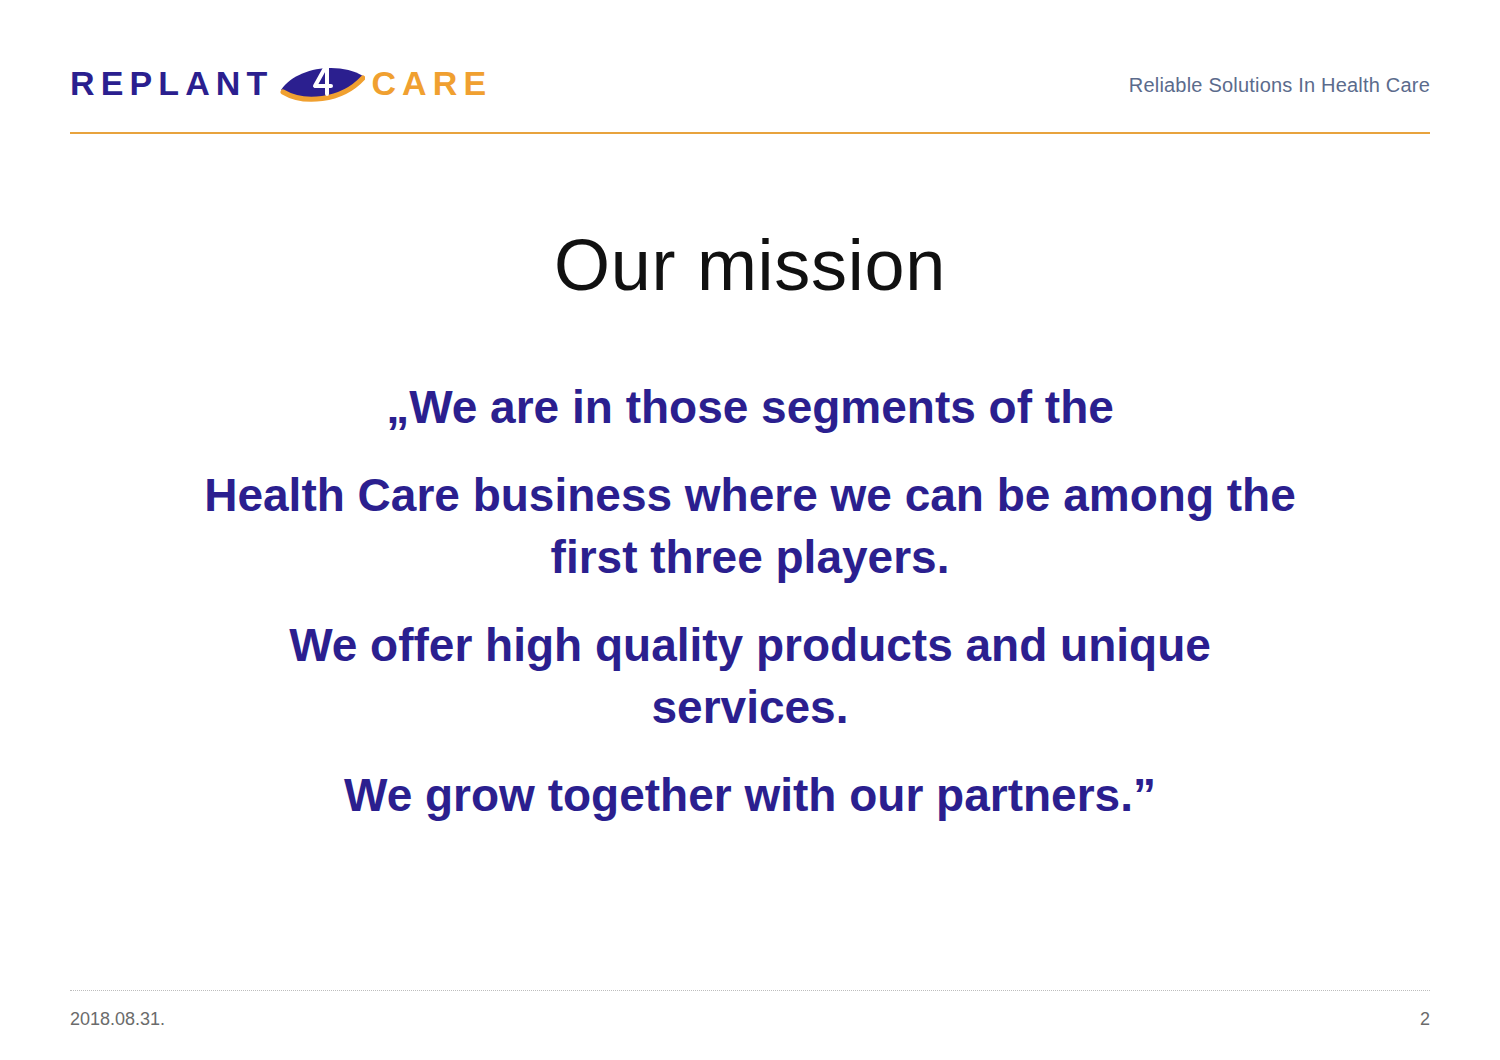REPLANT CARE
Reliable Solutions In Health Care
Our mission
„We are in those segments of the
Health Care business where we can be among the first three players.
We offer high quality products and unique services.
We grow together with our partners.”
2018.08.31. 2